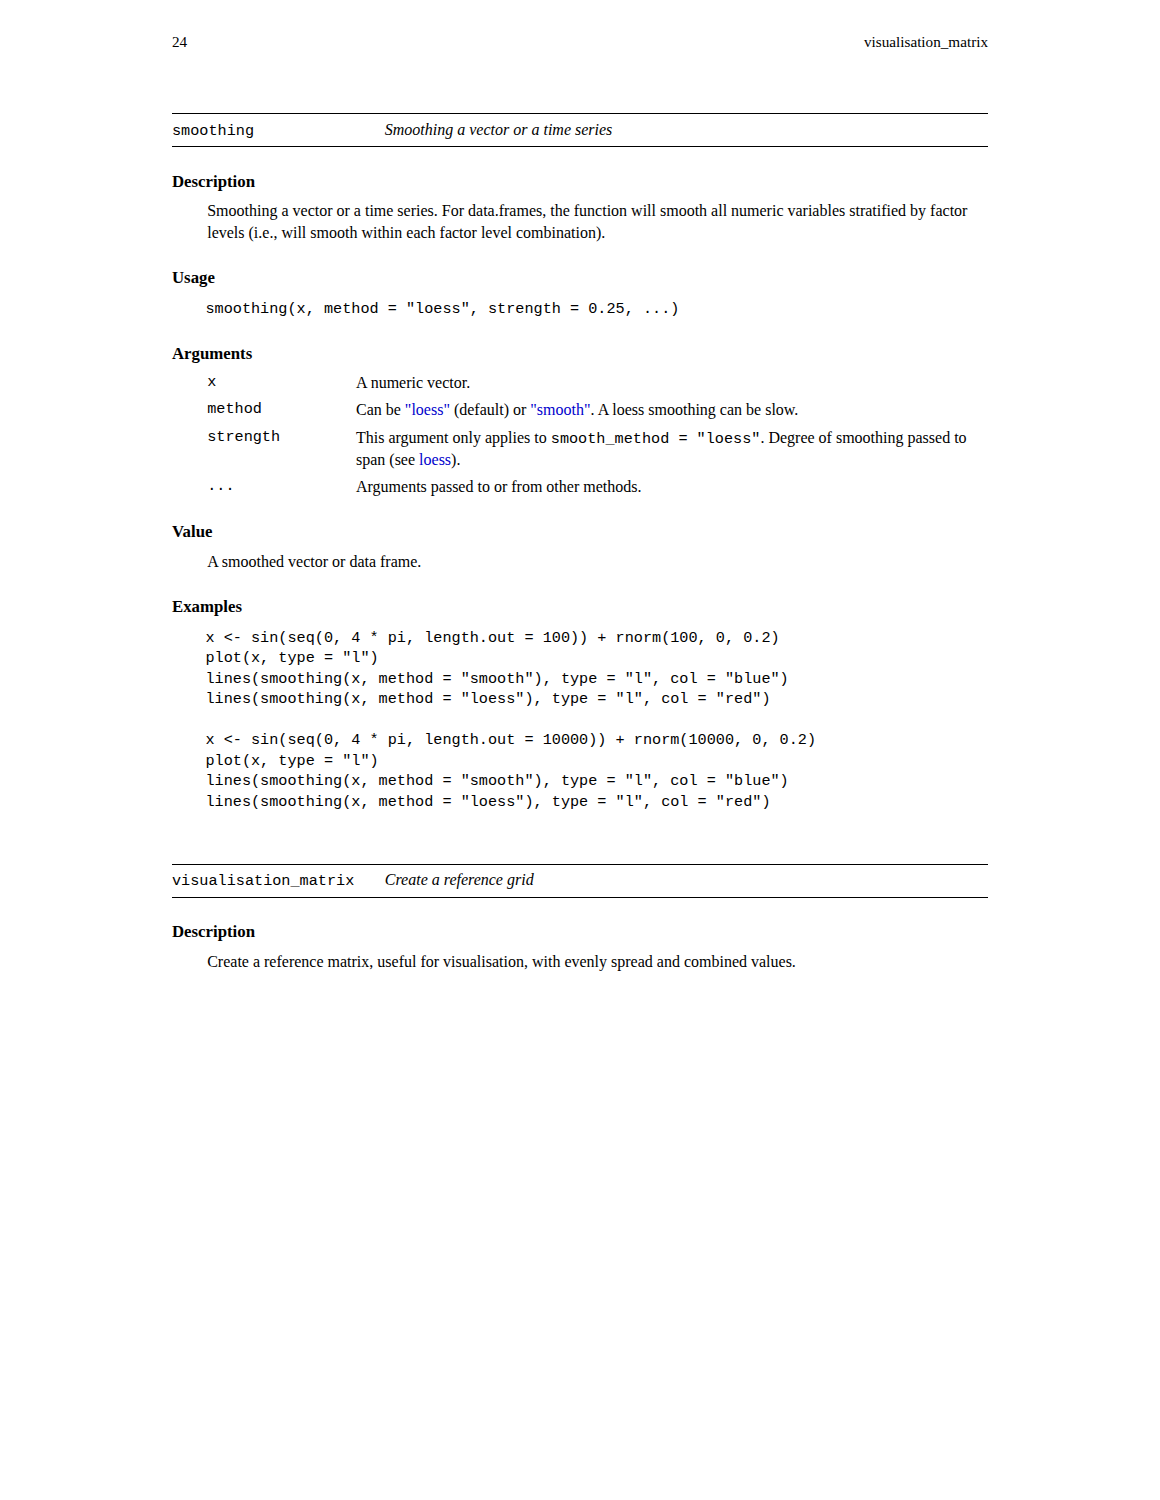24 visualisation_matrix
smoothing Smoothing a vector or a time series
Description
Smoothing a vector or a time series. For data.frames, the function will smooth all numeric variables stratified by factor levels (i.e., will smooth within each factor level combination).
Usage
smoothing(x, method = "loess", strength = 0.25, ...)
Arguments
x
A numeric vector.
method
Can be "loess" (default) or "smooth". A loess smoothing can be slow.
strength
This argument only applies to smooth_method = "loess". Degree of smoothing passed to span (see loess).
...
Arguments passed to or from other methods.
Value
A smoothed vector or data frame.
Examples
x <- sin(seq(0, 4 * pi, length.out = 100)) + rnorm(100, 0, 0.2)
plot(x, type = "l")
lines(smoothing(x, method = "smooth"), type = "l", col = "blue")
lines(smoothing(x, method = "loess"), type = "l", col = "red")

x <- sin(seq(0, 4 * pi, length.out = 10000)) + rnorm(10000, 0, 0.2)
plot(x, type = "l")
lines(smoothing(x, method = "smooth"), type = "l", col = "blue")
lines(smoothing(x, method = "loess"), type = "l", col = "red")
visualisation_matrix Create a reference grid
Description
Create a reference matrix, useful for visualisation, with evenly spread and combined values.